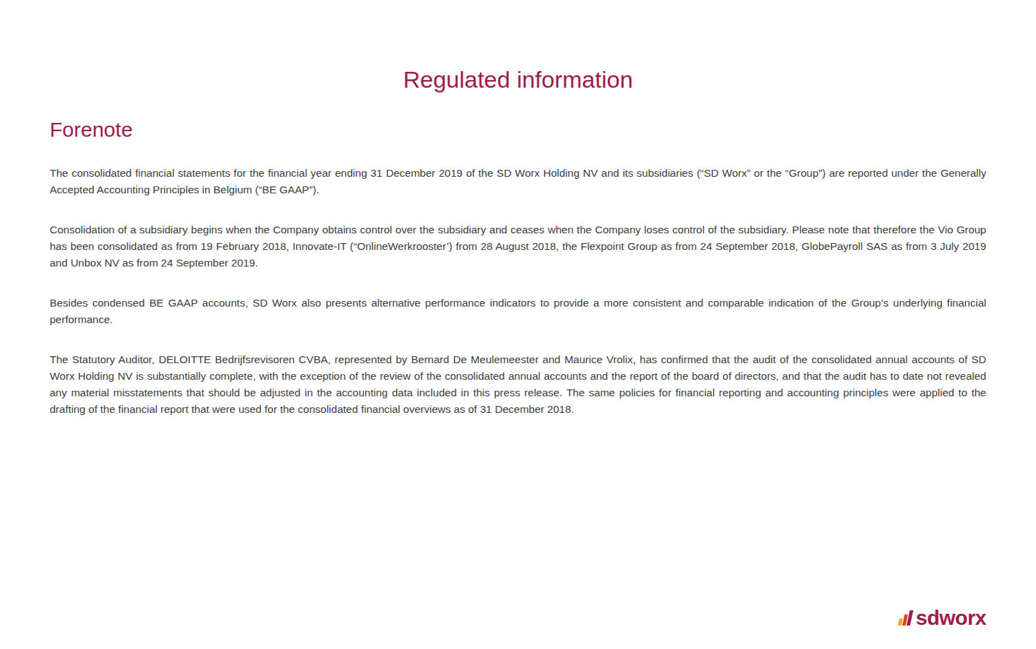Regulated information
Forenote
The consolidated financial statements for the financial year ending 31 December 2019 of the SD Worx Holding NV and its subsidiaries (“SD Worx” or the “Group”) are reported under the Generally Accepted Accounting Principles in Belgium (“BE GAAP”).
Consolidation of a subsidiary begins when the Company obtains control over the subsidiary and ceases when the Company loses control of the subsidiary. Please note that therefore the Vio Group has been consolidated as from 19 February 2018, Innovate-IT (“OnlineWerkrooster’) from 28 August 2018, the Flexpoint Group as from 24 September 2018, GlobePayroll SAS as from 3 July 2019 and Unbox NV as from 24 September 2019.
Besides condensed BE GAAP accounts, SD Worx also presents alternative performance indicators to provide a more consistent and comparable indication of the Group’s underlying financial performance.
The Statutory Auditor, DELOITTE Bedrijfsrevisoren CVBA, represented by Bernard De Meulemeester and Maurice Vrolix, has confirmed that the audit of the consolidated annual accounts of SD Worx Holding NV is substantially complete, with the exception of the review of the consolidated annual accounts and the report of the board of directors, and that the audit has to date not revealed any material misstatements that should be adjusted in the accounting data included in this press release. The same policies for financial reporting and accounting principles were applied to the drafting of the financial report that were used for the consolidated financial overviews as of 31 December 2018.
sdworx